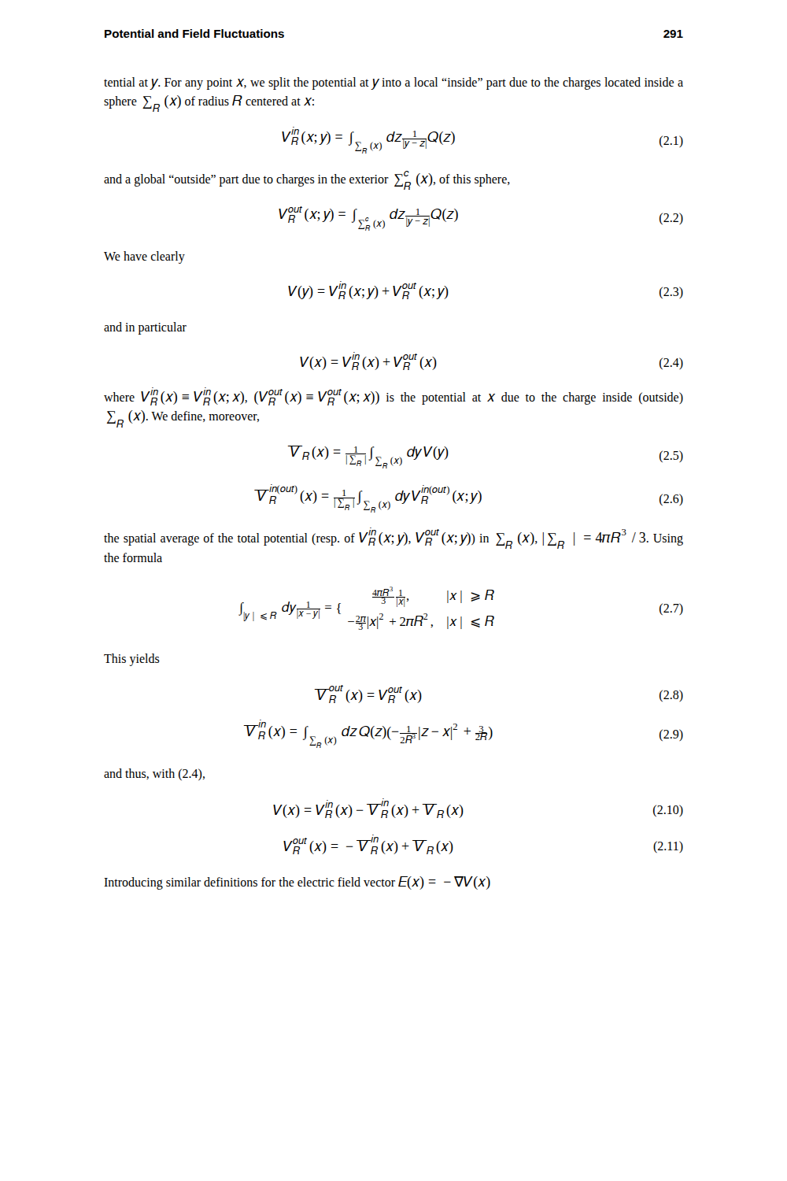Potential and Field Fluctuations 291
tential at y. For any point x, we split the potential at y into a local “inside” part due to the charges located inside a sphere ∑R(x) of radius R centered at x:
VRin (x;y) = ∫∑R(x) dz 1|y−z| Q(z)
(2.1)
and a global “outside” part due to charges in the exterior ∑Rc(x), of this sphere,
VRout (x;y) = ∫∑Rc(x) dz 1|y−z| Q(z)
(2.2)
We have clearly
V(y) = VRin(x;y) + VRout(x;y)
(2.3)
and in particular
V(x) = VRin(x) + VRout(x)
(2.4)
where VRin(x)≡VRin(x;x), (VRout(x)≡VRout(x;x)) is the potential at x due to the charge inside (outside) ∑R(x). We define, moreover,
V―R (x) = 1|∑R| ∫∑R(x) dy V(y)
(2.5)
V―Rin(out) (x) = 1|∑R| ∫∑R(x) dy VRin(out) (x;y)
(2.6)
the spatial average of the total potential (resp. of VRin(x;y), VRout(x;y)) in ∑R(x), |∑R|=4πR3/3. Using the formula
∫|y|⩽R dy 1|x−y| = { 4πR33 1|x| , |x|⩾R − 2π3 |x|2 + 2πR2 , |x|⩽R
(2.7)
This yields
V―Rout (x) = VRout (x)
(2.8)
V―Rin (x) = ∫∑R(x) dz Q(z) ( − 12R3 |z−x|2 + 32R )
(2.9)
and thus, with (2.4),
V(x) = VRin(x) − V―Rin(x) + V―R(x)
(2.10)
VRout(x) = − V―Rin(x) + V―R(x)
(2.11)
Introducing similar definitions for the electric field vector E(x)=−∇V(x)